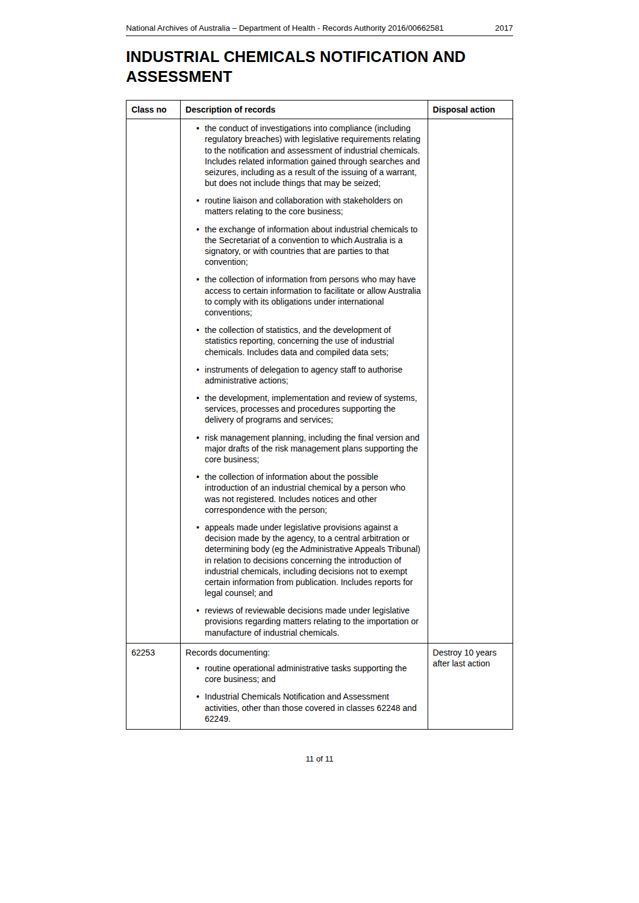National Archives of Australia – Department of Health - Records Authority 2016/00662581
2017
INDUSTRIAL CHEMICALS NOTIFICATION AND ASSESSMENT
| Class no | Description of records | Disposal action |
| --- | --- | --- |
| | the conduct of investigations into compliance (including regulatory breaches) with legislative requirements relating to the notification and assessment of industrial chemicals. Includes related information gained through searches and seizures, including as a result of the issuing of a warrant, but does not include things that may be seized; routine liaison and collaboration with stakeholders on matters relating to the core business; the exchange of information about industrial chemicals to the Secretariat of a convention to which Australia is a signatory, or with countries that are parties to that convention; the collection of information from persons who may have access to certain information to facilitate or allow Australia to comply with its obligations under international conventions; the collection of statistics, and the development of statistics reporting, concerning the use of industrial chemicals. Includes data and compiled data sets; instruments of delegation to agency staff to authorise administrative actions; the development, implementation and review of systems, services, processes and procedures supporting the delivery of programs and services; risk management planning, including the final version and major drafts of the risk management plans supporting the core business; the collection of information about the possible introduction of an industrial chemical by a person who was not registered. Includes notices and other correspondence with the person; appeals made under legislative provisions against a decision made by the agency, to a central arbitration or determining body (eg the Administrative Appeals Tribunal) in relation to decisions concerning the introduction of industrial chemicals, including decisions not to exempt certain information from publication. Includes reports for legal counsel; and reviews of reviewable decisions made under legislative provisions regarding matters relating to the importation or manufacture of industrial chemicals. | |
| 62253 | Records documenting: routine operational administrative tasks supporting the core business; and Industrial Chemicals Notification and Assessment activities, other than those covered in classes 62248 and 62249. | Destroy 10 years after last action |
11 of 11